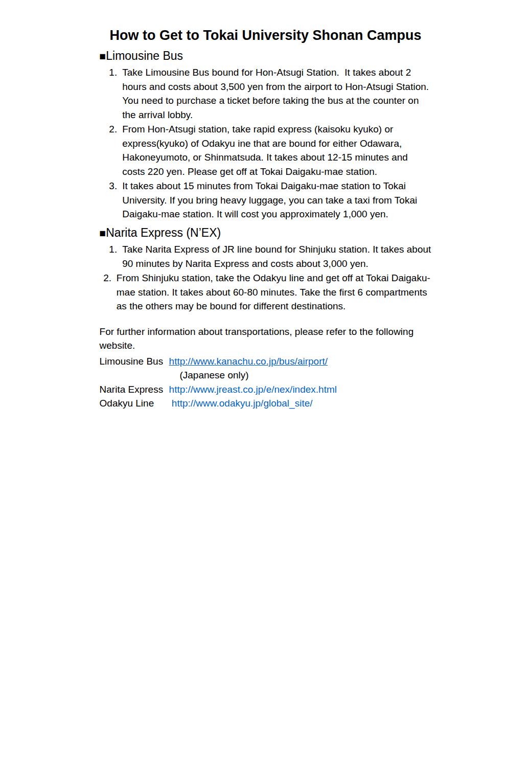How to Get to Tokai University Shonan Campus
■Limousine Bus
Take Limousine Bus bound for Hon-Atsugi Station. It takes about 2 hours and costs about 3,500 yen from the airport to Hon-Atsugi Station. You need to purchase a ticket before taking the bus at the counter on the arrival lobby.
From Hon-Atsugi station, take rapid express (kaisoku kyuko) or express(kyuko) of Odakyu ine that are bound for either Odawara, Hakoneyumoto, or Shinmatsuda. It takes about 12-15 minutes and costs 220 yen. Please get off at Tokai Daigaku-mae station.
It takes about 15 minutes from Tokai Daigaku-mae station to Tokai University. If you bring heavy luggage, you can take a taxi from Tokai Daigaku-mae station. It will cost you approximately 1,000 yen.
■Narita Express (N’EX)
Take Narita Express of JR line bound for Shinjuku station. It takes about 90 minutes by Narita Express and costs about 3,000 yen.
From Shinjuku station, take the Odakyu line and get off at Tokai Daigaku-mae station. It takes about 60-80 minutes. Take the first 6 compartments as the others may be bound for different destinations.
For further information about transportations, please refer to the following website.
| Limousine Bus | http://www.kanachu.co.jp/bus/airport/ |
| | (Japanese only) |
| Narita Express | http://www.jreast.co.jp/e/nex/index.html |
| Odakyu Line | http://www.odakyu.jp/global_site/ |